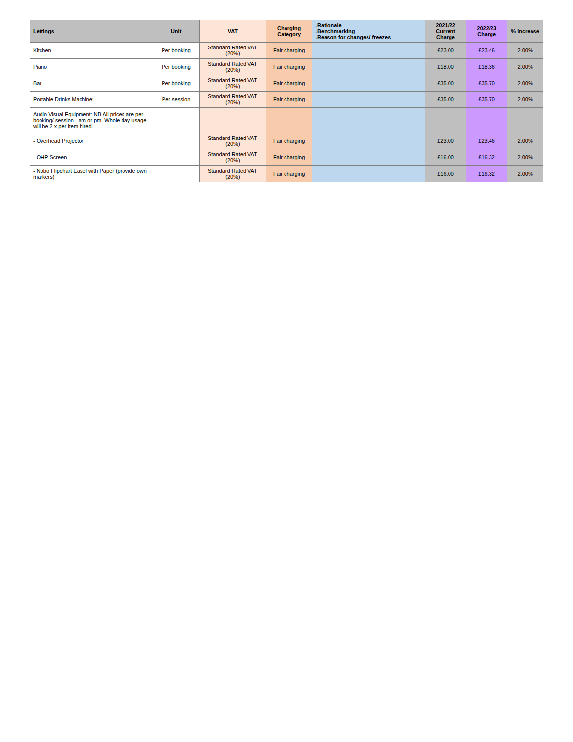| Lettings | Unit | VAT | Charging Category | -Rationale -Benchmarking -Reason for changes/ freezes | 2021/22 Current Charge | 2022/23 Charge | % increase |
| --- | --- | --- | --- | --- | --- | --- | --- |
| Kitchen | Per booking | Standard Rated VAT (20%) | Fair charging | | £23.00 | £23.46 | 2.00% |
| Piano | Per booking | Standard Rated VAT (20%) | Fair charging | | £18.00 | £18.36 | 2.00% |
| Bar | Per booking | Standard Rated VAT (20%) | Fair charging | | £35.00 | £35.70 | 2.00% |
| Portable Drinks Machine: | Per session | Standard Rated VAT (20%) | Fair charging | | £35.00 | £35.70 | 2.00% |
| Audio Visual Equipment: NB All prices are per booking/ session - am or pm. Whole day usage will be 2 x per item hired. | | | | | | | |
| - Overhead Projector | | Standard Rated VAT (20%) | Fair charging | | £23.00 | £23.46 | 2.00% |
| - OHP Screen | | Standard Rated VAT (20%) | Fair charging | | £16.00 | £16.32 | 2.00% |
| - Nobo Flipchart Easel with Paper (provide own markers) | | Standard Rated VAT (20%) | Fair charging | | £16.00 | £16.32 | 2.00% |